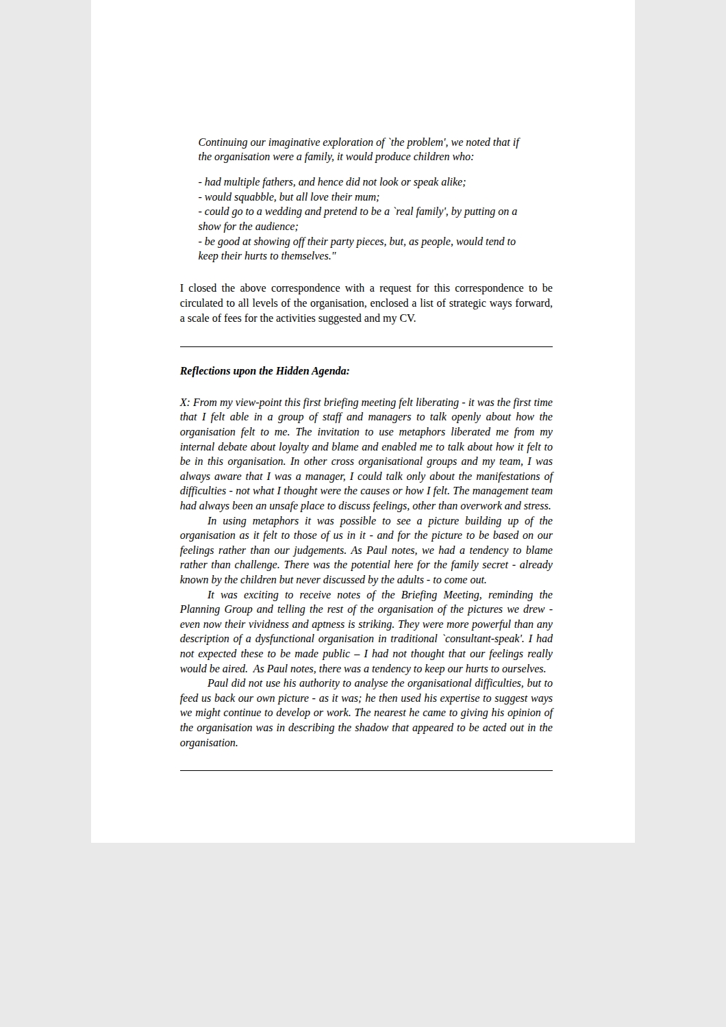Continuing our imaginative exploration of `the problem', we noted that if the organisation were a family, it would produce children who:
- had multiple fathers, and hence did not look or speak alike;
- would squabble, but all love their mum;
- could go to a wedding and pretend to be a `real family', by putting on a show for the audience;
- be good at showing off their party pieces, but, as people, would tend to keep their hurts to themselves."
I closed the above correspondence with a request for this correspondence to be circulated to all levels of the organisation, enclosed a list of strategic ways forward, a scale of fees for the activities suggested and my CV.
Reflections upon the Hidden Agenda:
X: From my view-point this first briefing meeting felt liberating - it was the first time that I felt able in a group of staff and managers to talk openly about how the organisation felt to me. The invitation to use metaphors liberated me from my internal debate about loyalty and blame and enabled me to talk about how it felt to be in this organisation. In other cross organisational groups and my team, I was always aware that I was a manager, I could talk only about the manifestations of difficulties - not what I thought were the causes or how I felt. The management team had always been an unsafe place to discuss feelings, other than overwork and stress.
In using metaphors it was possible to see a picture building up of the organisation as it felt to those of us in it - and for the picture to be based on our feelings rather than our judgements. As Paul notes, we had a tendency to blame rather than challenge. There was the potential here for the family secret - already known by the children but never discussed by the adults - to come out.
It was exciting to receive notes of the Briefing Meeting, reminding the Planning Group and telling the rest of the organisation of the pictures we drew - even now their vividness and aptness is striking. They were more powerful than any description of a dysfunctional organisation in traditional `consultant-speak'. I had not expected these to be made public – I had not thought that our feelings really would be aired. As Paul notes, there was a tendency to keep our hurts to ourselves.
Paul did not use his authority to analyse the organisational difficulties, but to feed us back our own picture - as it was; he then used his expertise to suggest ways we might continue to develop or work. The nearest he came to giving his opinion of the organisation was in describing the shadow that appeared to be acted out in the organisation.